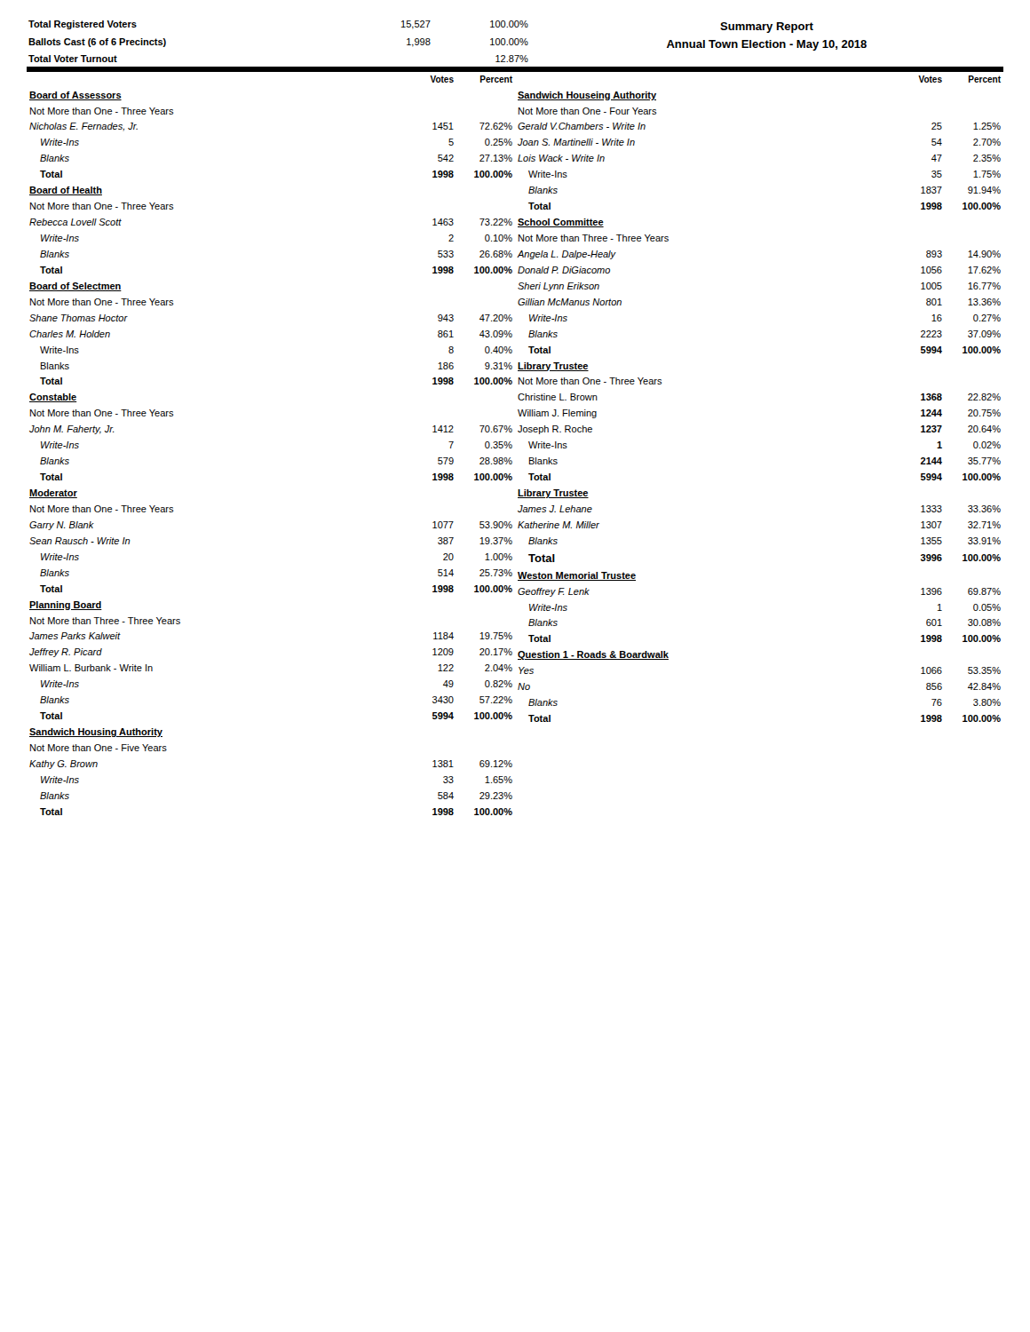| Total Registered Voters | 15,527 | 100.00% | Summary Report |
| Ballots Cast (6 of 6 Precincts) | 1,998 | 100.00% | Annual Town Election - May 10, 2018 |
| Total Voter Turnout | | 12.87% | |
| / / Votes / Percent / / Board of Assessors / / / / Not More than One - Three Years / / / / Nicholas E. Fernades, Jr. / 1451 / 72.62% / / Write-Ins / 5 / 0.25% / / Blanks / 542 / 27.13% / / Total / 1998 / 100.00% / / Board of Health / / / / Not More than One - Three Years / / / / Rebecca Lovell Scott / 1463 / 73.22% / / Write-Ins / 2 / 0.10% / / Blanks / 533 / 26.68% / / Total / 1998 / 100.00% / / Board of Selectmen / / / / Not More than One - Three Years / / / / Shane Thomas Hoctor / 943 / 47.20% / / Charles M. Holden / 861 / 43.09% / / Write-Ins / 8 / 0.40% / / Blanks / 186 / 9.31% / / Total / 1998 / 100.00% / / Constable / / / / Not More than One - Three Years / / / / John M. Faherty, Jr. / 1412 / 70.67% / / Write-Ins / 7 / 0.35% / / Blanks / 579 / 28.98% / / Total / 1998 / 100.00% / / Moderator / / / / Not More than One - Three Years / / / / Garry N. Blank / 1077 / 53.90% / / Sean Rausch - Write In / 387 / 19.37% / / Write-Ins / 20 / 1.00% / / Blanks / 514 / 25.73% / / Total / 1998 / 100.00% / / Planning Board / / / / Not More than Three - Three Years / / / / James Parks Kalweit / 1184 / 19.75% / / Jeffrey R. Picard / 1209 / 20.17% / / William L. Burbank - Write In / 122 / 2.04% / / Write-Ins / 49 / 0.82% / / Blanks / 3430 / 57.22% / / Total / 5994 / 100.00% / / Sandwich Housing Authority / / / / Not More than One - Five Years / / / / Kathy G. Brown / 1381 / 69.12% / / Write-Ins / 33 / 1.65% / / Blanks / 584 / 29.23% / / Total / 1998 / 100.00% / | / / Votes / Percent / / Sandwich Houseing Authority / / / / Not More than One - Four Years / / / / Gerald V.Chambers - Write In / 25 / 1.25% / / Joan S. Martinelli - Write In / 54 / 2.70% / / Lois Wack - Write In / 47 / 2.35% / / Write-Ins / 35 / 1.75% / / Blanks / 1837 / 91.94% / / Total / 1998 / 100.00% / / School Committee / / / / Not More than Three - Three Years / / / / Angela L. Dalpe-Healy / 893 / 14.90% / / Donald P. DiGiacomo / 1056 / 17.62% / / Sheri Lynn Erikson / 1005 / 16.77% / / Gillian McManus Norton / 801 / 13.36% / / Write-Ins / 16 / 0.27% / / Blanks / 2223 / 37.09% / / Total / 5994 / 100.00% / / Library Trustee / / / / Not More than One - Three Years / / / / Christine L. Brown / 1368 / 22.82% / / William J. Fleming / 1244 / 20.75% / / Joseph R. Roche / 1237 / 20.64% / / Write-Ins / 1 / 0.02% / / Blanks / 2144 / 35.77% / / Total / 5994 / 100.00% / / Library Trustee / / / / James J. Lehane / 1333 / 33.36% / / Katherine M. Miller / 1307 / 32.71% / / Blanks / 1355 / 33.91% / / Total / 3996 / 100.00% / / Weston Memorial Trustee / / / / Geoffrey F. Lenk / 1396 / 69.87% / / Write-Ins / 1 / 0.05% / / Blanks / 601 / 30.08% / / Total / 1998 / 100.00% / / Question 1 - Roads & Boardwalk / / / / Yes / 1066 / 53.35% / / No / 856 / 42.84% / / Blanks / 76 / 3.80% / / Total / 1998 / 100.00% / |